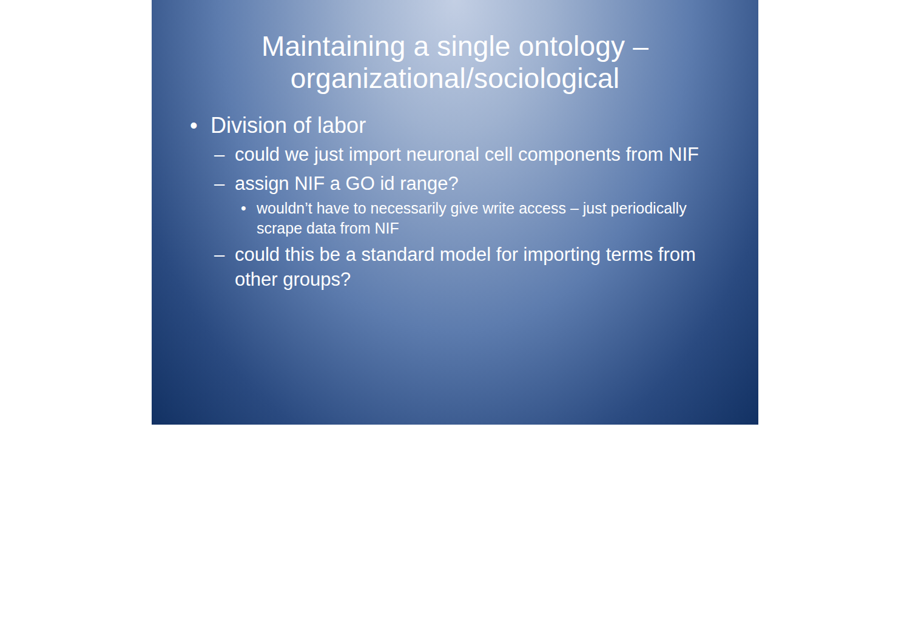Maintaining a single ontology – organizational/sociological
Division of labor
could we just import neuronal cell components from NIF
assign NIF a GO id range?
wouldn’t have to necessarily give write access – just periodically scrape data from NIF
could this be a standard model for importing terms from other groups?